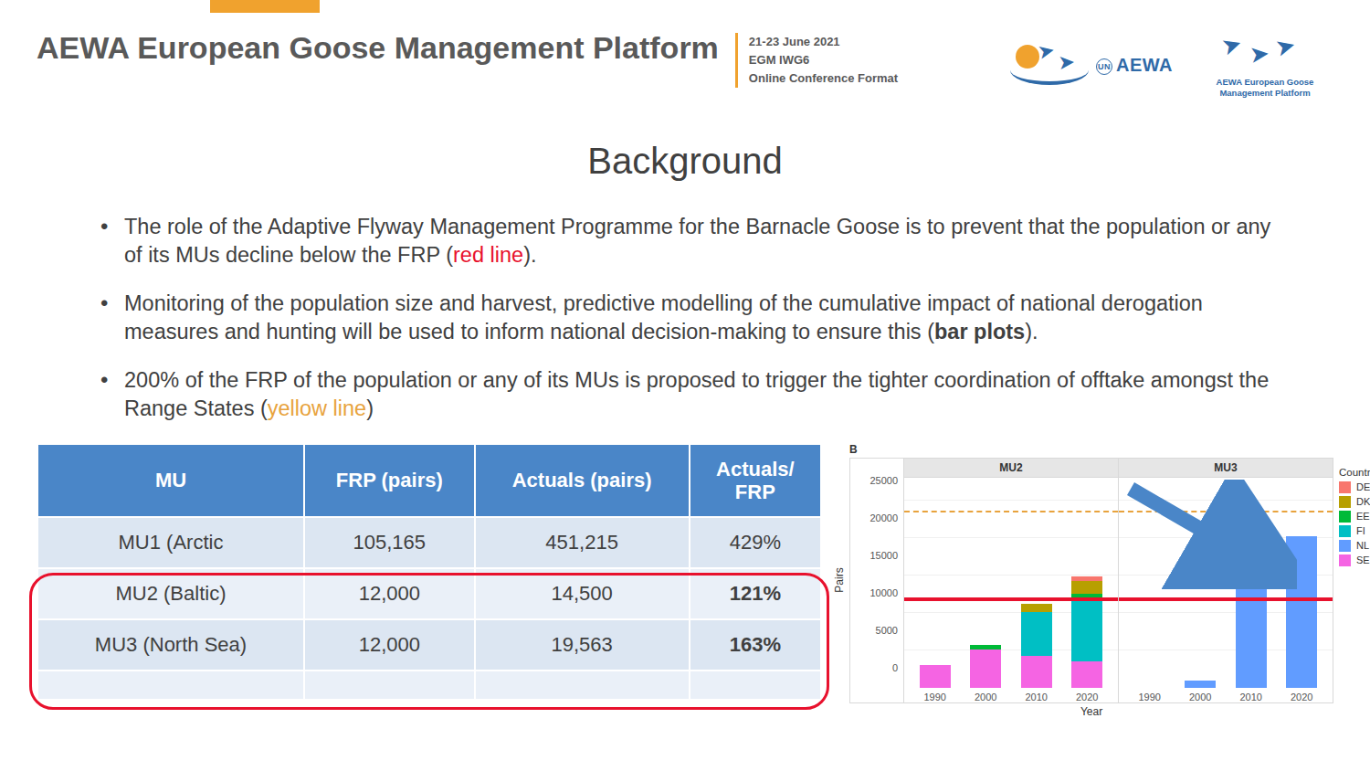AEWA European Goose Management Platform
21-23 June 2021
EGM IWG6
Online Conference Format
➤
➤
UNAEWA
➤
➤
➤
AEWA European Goose
Management Platform
Background
The role of the Adaptive Flyway Management Programme for the Barnacle Goose is to prevent that the population or any of its MUs decline below the FRP (red line).
Monitoring of the population size and harvest, predictive modelling of the cumulative impact of national derogation measures and hunting will be used to inform national decision-making to ensure this (bar plots).
200% of the FRP of the population or any of its MUs is proposed to trigger the tighter coordination of offtake amongst the Range States (yellow line)
| MU | FRP (pairs) | Actuals (pairs) | Actuals/ FRP |
| --- | --- | --- | --- |
| MU1 (Arctic | 105,165 | 451,215 | 429% |
| MU2 (Baltic) | 12,000 | 14,500 | 121% |
| MU3 (North Sea) | 12,000 | 19,563 | 163% |
B
Pairs
25000
20000
15000
10000
5000
0
MU2
1990200020102020
MU3
1990200020102020
Year
Country
DE
DK
EE
FI
NL
SE